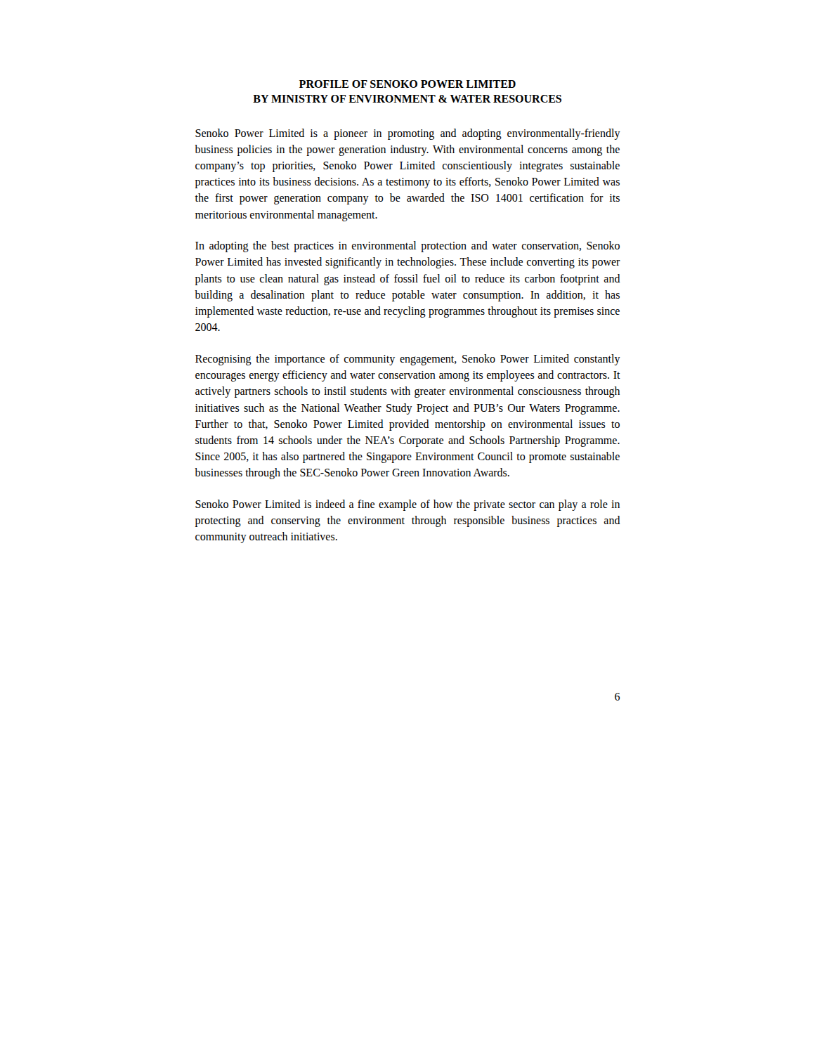Profile of Senoko Power Limited by Ministry of Environment & Water Resources
Senoko Power Limited is a pioneer in promoting and adopting environmentally-friendly business policies in the power generation industry. With environmental concerns among the company’s top priorities, Senoko Power Limited conscientiously integrates sustainable practices into its business decisions. As a testimony to its efforts, Senoko Power Limited was the first power generation company to be awarded the ISO 14001 certification for its meritorious environmental management.
In adopting the best practices in environmental protection and water conservation, Senoko Power Limited has invested significantly in technologies. These include converting its power plants to use clean natural gas instead of fossil fuel oil to reduce its carbon footprint and building a desalination plant to reduce potable water consumption. In addition, it has implemented waste reduction, re-use and recycling programmes throughout its premises since 2004.
Recognising the importance of community engagement, Senoko Power Limited constantly encourages energy efficiency and water conservation among its employees and contractors. It actively partners schools to instil students with greater environmental consciousness through initiatives such as the National Weather Study Project and PUB’s Our Waters Programme. Further to that, Senoko Power Limited provided mentorship on environmental issues to students from 14 schools under the NEA’s Corporate and Schools Partnership Programme. Since 2005, it has also partnered the Singapore Environment Council to promote sustainable businesses through the SEC-Senoko Power Green Innovation Awards.
Senoko Power Limited is indeed a fine example of how the private sector can play a role in protecting and conserving the environment through responsible business practices and community outreach initiatives.
6